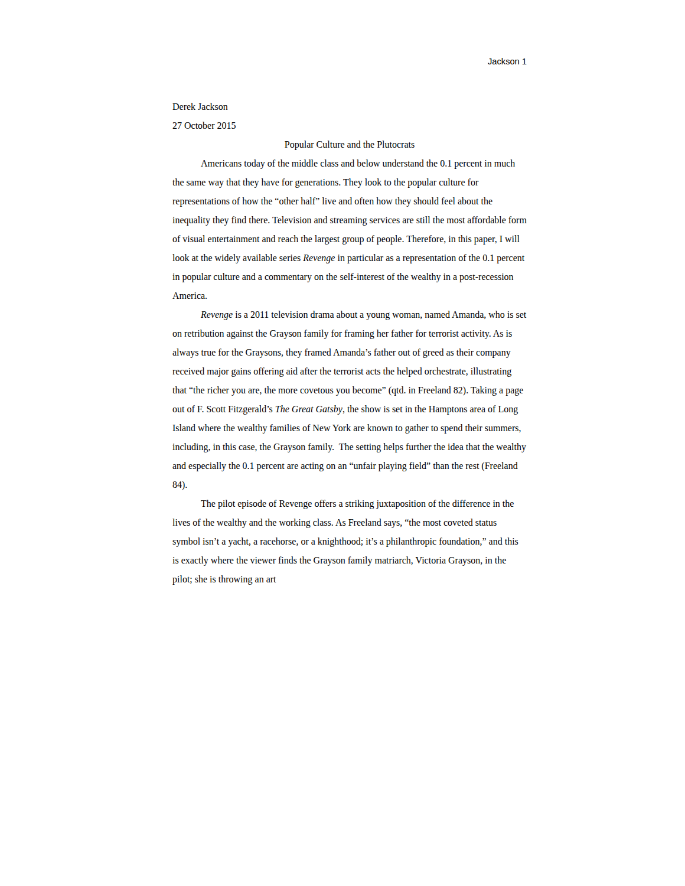Jackson 1
Derek Jackson
27 October 2015
Popular Culture and the Plutocrats
Americans today of the middle class and below understand the 0.1 percent in much the same way that they have for generations. They look to the popular culture for representations of how the “other half” live and often how they should feel about the inequality they find there. Television and streaming services are still the most affordable form of visual entertainment and reach the largest group of people. Therefore, in this paper, I will look at the widely available series Revenge in particular as a representation of the 0.1 percent in popular culture and a commentary on the self-interest of the wealthy in a post-recession America.
Revenge is a 2011 television drama about a young woman, named Amanda, who is set on retribution against the Grayson family for framing her father for terrorist activity. As is always true for the Graysons, they framed Amanda’s father out of greed as their company received major gains offering aid after the terrorist acts the helped orchestrate, illustrating that “the richer you are, the more covetous you become” (qtd. in Freeland 82). Taking a page out of F. Scott Fitzgerald’s The Great Gatsby, the show is set in the Hamptons area of Long Island where the wealthy families of New York are known to gather to spend their summers, including, in this case, the Grayson family. The setting helps further the idea that the wealthy and especially the 0.1 percent are acting on an “unfair playing field” than the rest (Freeland 84).
The pilot episode of Revenge offers a striking juxtaposition of the difference in the lives of the wealthy and the working class. As Freeland says, “the most coveted status symbol isn’t a yacht, a racehorse, or a knighthood; it’s a philanthropic foundation,” and this is exactly where the viewer finds the Grayson family matriarch, Victoria Grayson, in the pilot; she is throwing an art